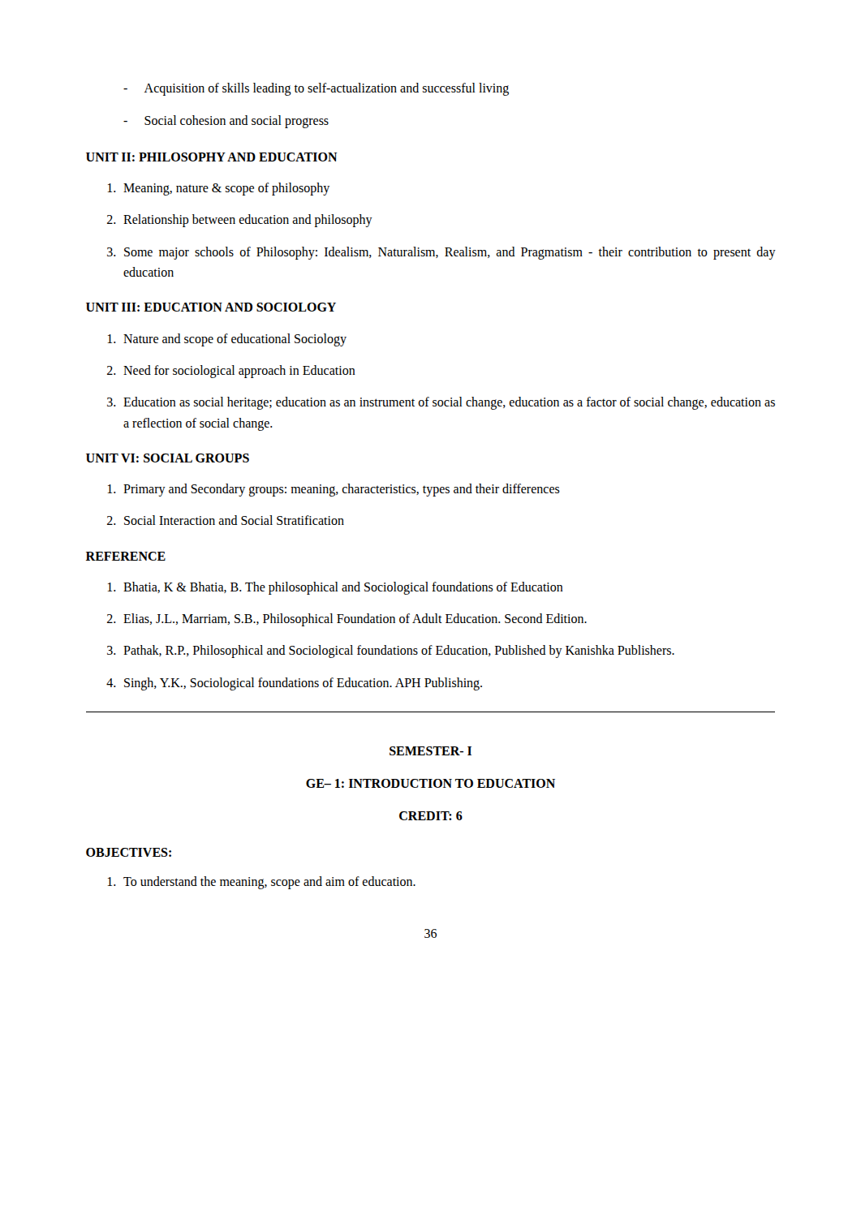Acquisition of skills leading to self-actualization and successful living
Social cohesion and social progress
Unit II: Philosophy and Education
Meaning, nature & scope of philosophy
Relationship between education and philosophy
Some major schools of Philosophy: Idealism, Naturalism, Realism, and Pragmatism - their contribution to present day education
Unit III: Education and Sociology
Nature and scope of educational Sociology
Need for sociological approach in Education
Education as social heritage; education as an instrument of social change, education as a factor of social change, education as a reflection of social change.
Unit VI: Social Groups
Primary and Secondary groups: meaning, characteristics, types and their differences
Social Interaction and Social Stratification
REFERENCE
Bhatia, K & Bhatia, B. The philosophical and Sociological foundations of Education
Elias, J.L., Marriam, S.B., Philosophical Foundation of Adult Education. Second Edition.
Pathak, R.P., Philosophical and Sociological foundations of Education, Published by Kanishka Publishers.
Singh, Y.K., Sociological foundations of Education. APH Publishing.
SEMESTER- I
GE– 1: INTRODUCTION TO EDUCATION
CREDIT: 6
OBJECTIVES:
To understand the meaning, scope and aim of education.
36